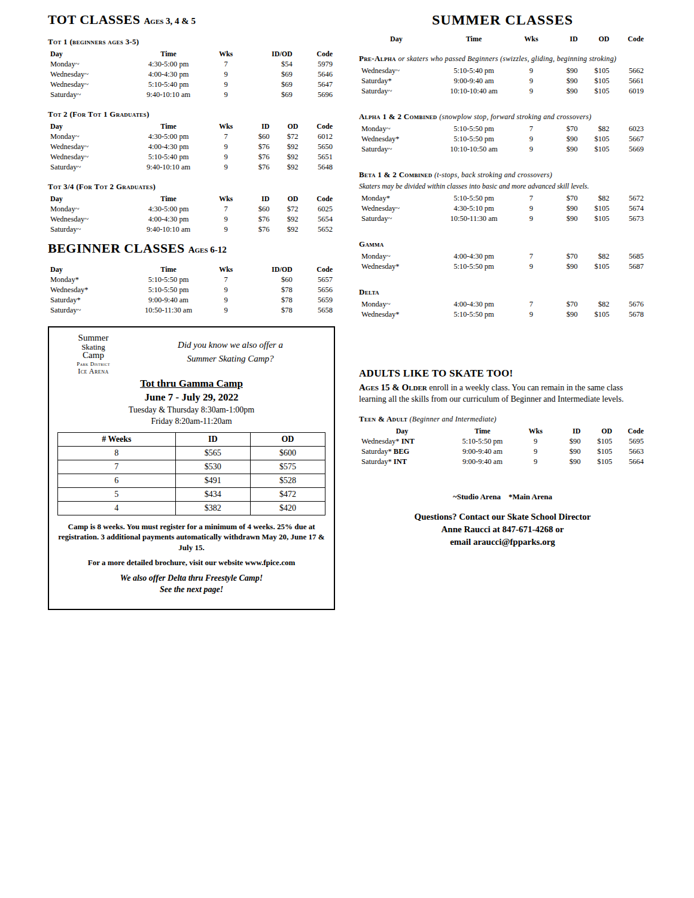TOT CLASSES Ages 3, 4 & 5
Tot 1 (beginners ages 3-5)
| Day | Time | Wks | ID/OD | Code |
| --- | --- | --- | --- | --- |
| Monday~ | 4:30-5:00 pm | 7 | $54 | 5979 |
| Wednesday~ | 4:00-4:30 pm | 9 | $69 | 5646 |
| Wednesday~ | 5:10-5:40 pm | 9 | $69 | 5647 |
| Saturday~ | 9:40-10:10 am | 9 | $69 | 5696 |
Tot 2 (For Tot 1 Graduates)
| Day | Time | Wks | ID | OD | Code |
| --- | --- | --- | --- | --- | --- |
| Monday~ | 4:30-5:00 pm | 7 | $60 | $72 | 6012 |
| Wednesday~ | 4:00-4:30 pm | 9 | $76 | $92 | 5650 |
| Wednesday~ | 5:10-5:40 pm | 9 | $76 | $92 | 5651 |
| Saturday~ | 9:40-10:10 am | 9 | $76 | $92 | 5648 |
Tot 3/4 (For Tot 2 Graduates)
| Day | Time | Wks | ID | OD | Code |
| --- | --- | --- | --- | --- | --- |
| Monday~ | 4:30-5:00 pm | 7 | $60 | $72 | 6025 |
| Wednesday~ | 4:00-4:30 pm | 9 | $76 | $92 | 5654 |
| Saturday~ | 9:40-10:10 am | 9 | $76 | $92 | 5652 |
BEGINNER CLASSES Ages 6-12
| Day | Time | Wks | ID/OD | Code |
| --- | --- | --- | --- | --- |
| Monday* | 5:10-5:50 pm | 7 | $60 | 5657 |
| Wednesday* | 5:10-5:50 pm | 9 | $78 | 5656 |
| Saturday* | 9:00-9:40 am | 9 | $78 | 5659 |
| Saturday~ | 10:50-11:30 am | 9 | $78 | 5658 |
Summer
Skating
Camp
Park District
Ice Arena
Did you know we also offer a
Summer Skating Camp?
Tot thru Gamma Camp
June 7 - July 29, 2022
Tuesday & Thursday 8:30am-1:00pm
Friday 8:20am-11:20am
| # Weeks | ID | OD |
| --- | --- | --- |
| 8 | $565 | $600 |
| 7 | $530 | $575 |
| 6 | $491 | $528 |
| 5 | $434 | $472 |
| 4 | $382 | $420 |
Camp is 8 weeks. You must register for a minimum of 4 weeks. 25% due at registration. 3 additional payments automatically withdrawn May 20, June 17 & July 15.
For a more detailed brochure, visit our website www.fpice.com
We also offer Delta thru Freestyle Camp!
See the next page!
SUMMER CLASSES
| Day | Time | Wks | ID | OD | Code |
| --- | --- | --- | --- | --- | --- |
Pre-Alpha or skaters who passed Beginners (swizzles, gliding, beginning stroking)
| Wednesday~ | 5:10-5:40 pm | 9 | $90 | $105 | 5662 |
| Saturday* | 9:00-9:40 am | 9 | $90 | $105 | 5661 |
| Saturday~ | 10:10-10:40 am | 9 | $90 | $105 | 6019 |
Alpha 1 & 2 Combined (snowplow stop, forward stroking and crossovers)
| Monday~ | 5:10-5:50 pm | 7 | $70 | $82 | 6023 |
| Wednesday* | 5:10-5:50 pm | 9 | $90 | $105 | 5667 |
| Saturday~ | 10:10-10:50 am | 9 | $90 | $105 | 5669 |
Beta 1 & 2 Combined (t-stops, back stroking and crossovers)
Skaters may be divided within classes into basic and more advanced skill levels.
| Monday* | 5:10-5:50 pm | 7 | $70 | $82 | 5672 |
| Wednesday~ | 4:30-5:10 pm | 9 | $90 | $105 | 5674 |
| Saturday~ | 10:50-11:30 am | 9 | $90 | $105 | 5673 |
Gamma
| Monday~ | 4:00-4:30 pm | 7 | $70 | $82 | 5685 |
| Wednesday* | 5:10-5:50 pm | 9 | $90 | $105 | 5687 |
Delta
| Monday~ | 4:00-4:30 pm | 7 | $70 | $82 | 5676 |
| Wednesday* | 5:10-5:50 pm | 9 | $90 | $105 | 5678 |
ADULTS LIKE TO SKATE TOO!
Ages 15 & Older enroll in a weekly class. You can remain in the same class learning all the skills from our curriculum of Beginner and Intermediate levels.
Teen & Adult (Beginner and Intermediate)
| Day | Time | Wks | ID | OD | Code |
| --- | --- | --- | --- | --- | --- |
| Wednesday* INT | 5:10-5:50 pm | 9 | $90 | $105 | 5695 |
| Saturday* BEG | 9:00-9:40 am | 9 | $90 | $105 | 5663 |
| Saturday* INT | 9:00-9:40 am | 9 | $90 | $105 | 5664 |
~Studio Arena *Main Arena
Questions? Contact our Skate School Director
Anne Raucci at 847-671-4268 or
email araucci@fpparks.org